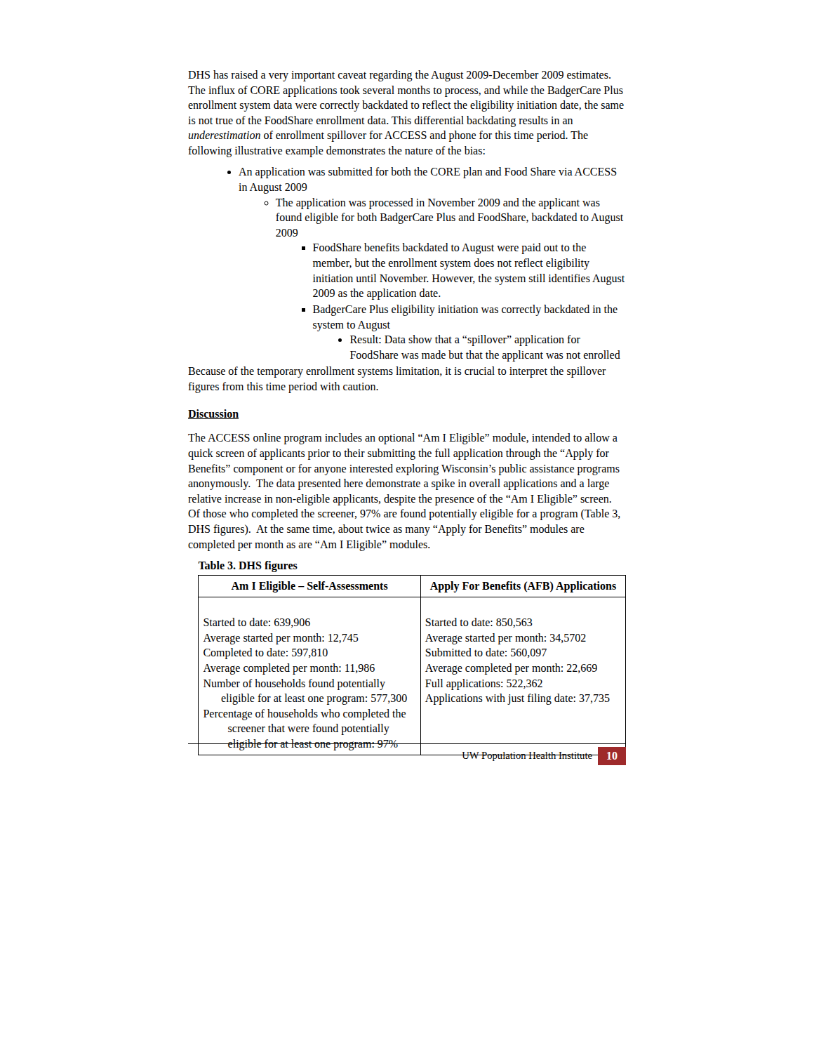DHS has raised a very important caveat regarding the August 2009-December 2009 estimates. The influx of CORE applications took several months to process, and while the BadgerCare Plus enrollment system data were correctly backdated to reflect the eligibility initiation date, the same is not true of the FoodShare enrollment data. This differential backdating results in an underestimation of enrollment spillover for ACCESS and phone for this time period. The following illustrative example demonstrates the nature of the bias:
An application was submitted for both the CORE plan and Food Share via ACCESS in August 2009
The application was processed in November 2009 and the applicant was found eligible for both BadgerCare Plus and FoodShare, backdated to August 2009
FoodShare benefits backdated to August were paid out to the member, but the enrollment system does not reflect eligibility initiation until November. However, the system still identifies August 2009 as the application date.
BadgerCare Plus eligibility initiation was correctly backdated in the system to August
Result: Data show that a “spillover” application for FoodShare was made but that the applicant was not enrolled
Because of the temporary enrollment systems limitation, it is crucial to interpret the spillover figures from this time period with caution.
Discussion
The ACCESS online program includes an optional “Am I Eligible” module, intended to allow a quick screen of applicants prior to their submitting the full application through the “Apply for Benefits” component or for anyone interested exploring Wisconsin’s public assistance programs anonymously. The data presented here demonstrate a spike in overall applications and a large relative increase in non-eligible applicants, despite the presence of the “Am I Eligible” screen. Of those who completed the screener, 97% are found potentially eligible for a program (Table 3, DHS figures). At the same time, about twice as many “Apply for Benefits” modules are completed per month as are “Am I Eligible” modules.
Table 3. DHS figures
| Am I Eligible – Self-Assessments | Apply For Benefits (AFB) Applications |
| --- | --- |
| Started to date: 639,906 Average started per month: 12,745 Completed to date: 597,810 Average completed per month: 11,986 Number of households found potentially eligible for at least one program: 577,300 Percentage of households who completed the screener that were found potentially eligible for at least one program: 97% | Started to date: 850,563 Average started per month: 34,5702 Submitted to date: 560,097 Average completed per month: 22,669 Full applications: 522,362 Applications with just filing date: 37,735 |
UW Population Health Institute 10